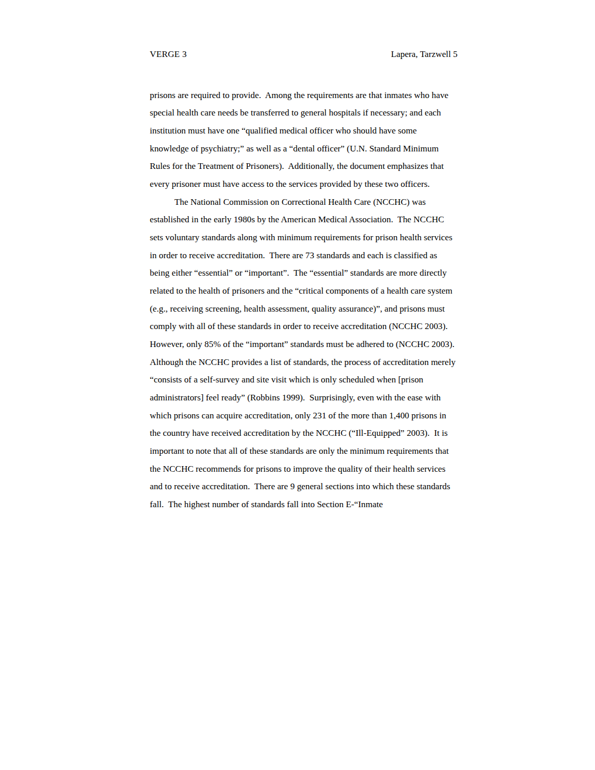VERGE 3 Lapera, Tarzwell 5
prisons are required to provide. Among the requirements are that inmates who have special health care needs be transferred to general hospitals if necessary; and each institution must have one “qualified medical officer who should have some knowledge of psychiatry;” as well as a “dental officer” (U.N. Standard Minimum Rules for the Treatment of Prisoners). Additionally, the document emphasizes that every prisoner must have access to the services provided by these two officers.
The National Commission on Correctional Health Care (NCCHC) was established in the early 1980s by the American Medical Association. The NCCHC sets voluntary standards along with minimum requirements for prison health services in order to receive accreditation. There are 73 standards and each is classified as being either “essential” or “important”. The “essential” standards are more directly related to the health of prisoners and the “critical components of a health care system (e.g., receiving screening, health assessment, quality assurance)”, and prisons must comply with all of these standards in order to receive accreditation (NCCHC 2003). However, only 85% of the “important” standards must be adhered to (NCCHC 2003). Although the NCCHC provides a list of standards, the process of accreditation merely “consists of a self-survey and site visit which is only scheduled when [prison administrators] feel ready” (Robbins 1999). Surprisingly, even with the ease with which prisons can acquire accreditation, only 231 of the more than 1,400 prisons in the country have received accreditation by the NCCHC (“Ill-Equipped” 2003). It is important to note that all of these standards are only the minimum requirements that the NCCHC recommends for prisons to improve the quality of their health services and to receive accreditation. There are 9 general sections into which these standards fall. The highest number of standards fall into Section E-“Inmate